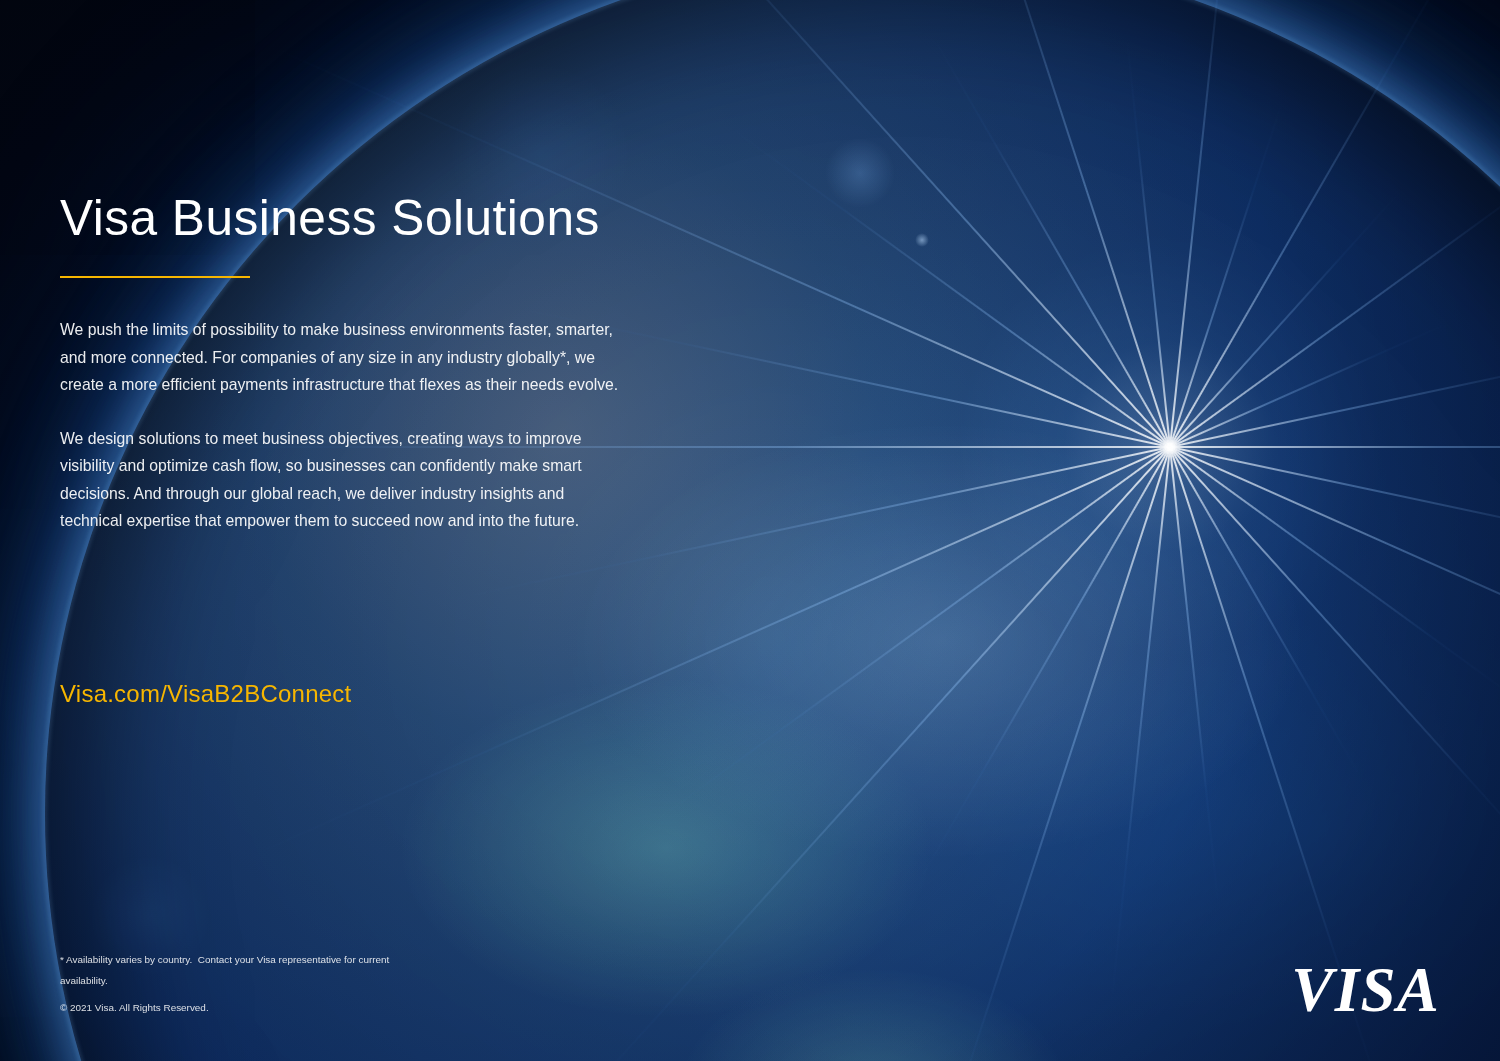Visa Business Solutions
We push the limits of possibility to make business environments faster, smarter, and more connected. For companies of any size in any industry globally*, we create a more efficient payments infrastructure that flexes as their needs evolve.
We design solutions to meet business objectives, creating ways to improve visibility and optimize cash flow, so businesses can confidently make smart decisions. And through our global reach, we deliver industry insights and technical expertise that empower them to succeed now and into the future.
Visa.com/VisaB2BConnect
* Availability varies by country. Contact your Visa representative for current availability.
© 2021 Visa. All Rights Reserved.
VISA